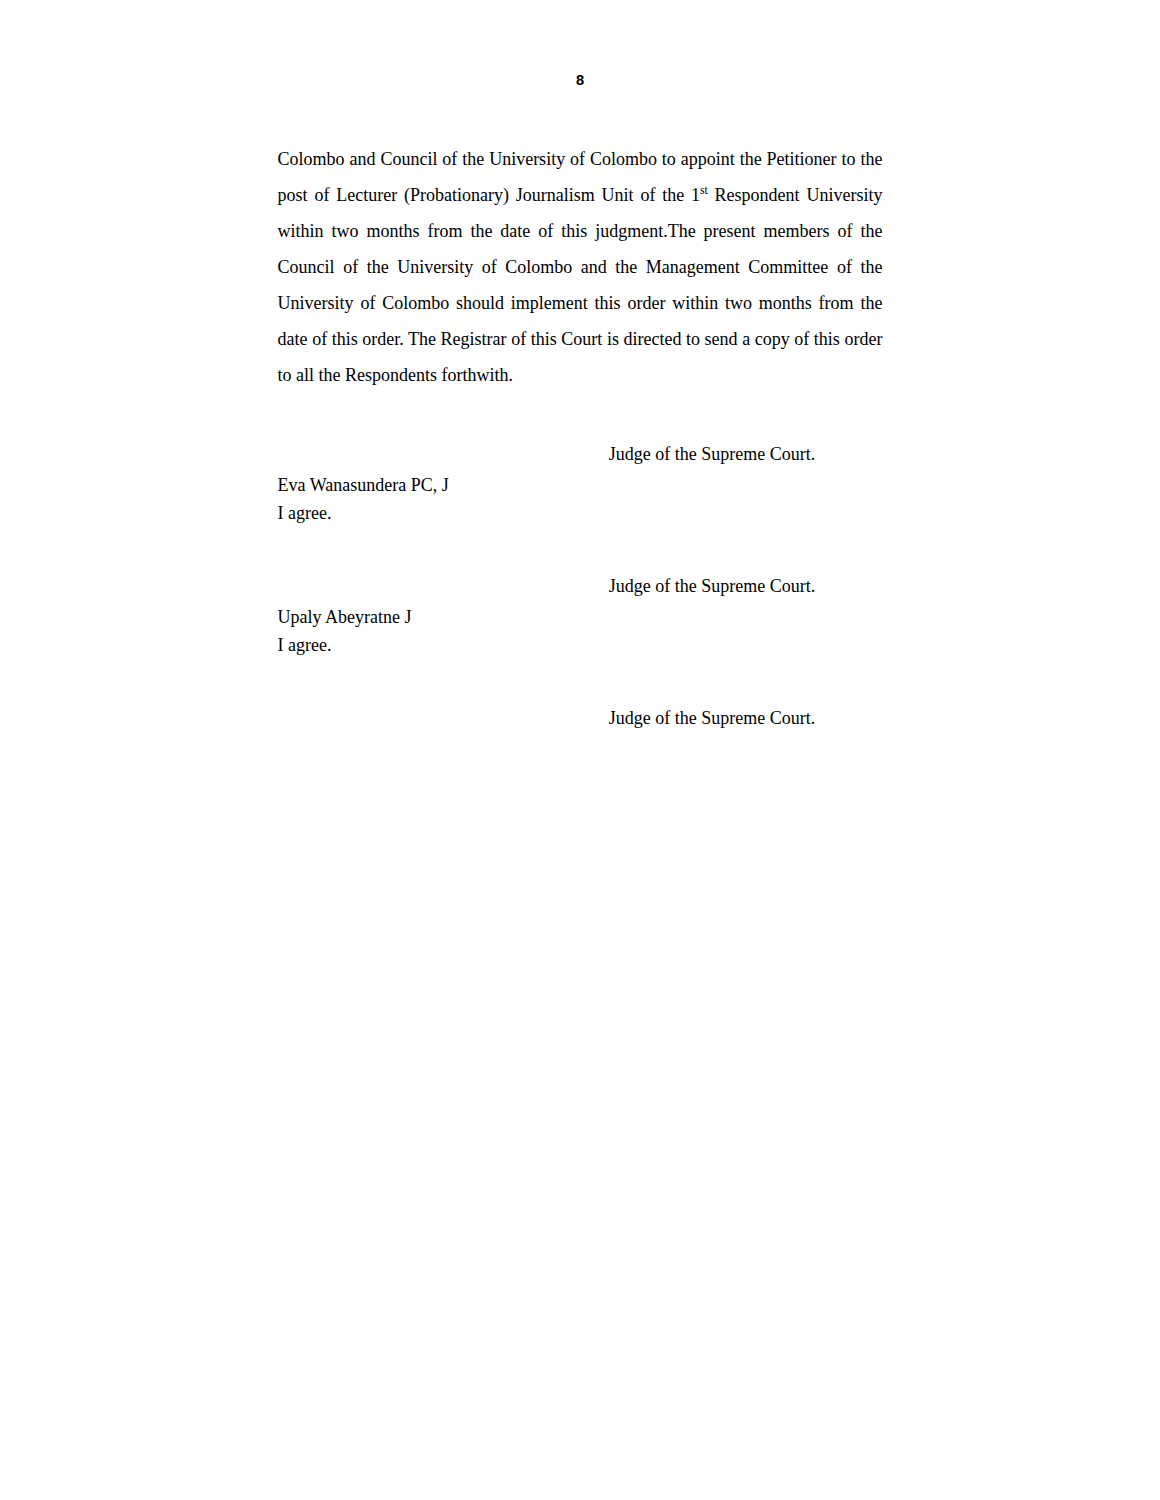8
Colombo and Council of the University of Colombo to appoint the Petitioner to the post of Lecturer (Probationary) Journalism Unit of the 1st Respondent University within two months from the date of this judgment.The present members of the Council of the University of Colombo and the Management Committee of the University of Colombo should implement this order within two months from the date of this order. The Registrar of this Court is directed to send a copy of this order to all the Respondents forthwith.
Judge of the Supreme Court.
Eva Wanasundera PC, J
I agree.
Judge of the Supreme Court.
Upaly Abeyratne J
I agree.
Judge of the Supreme Court.